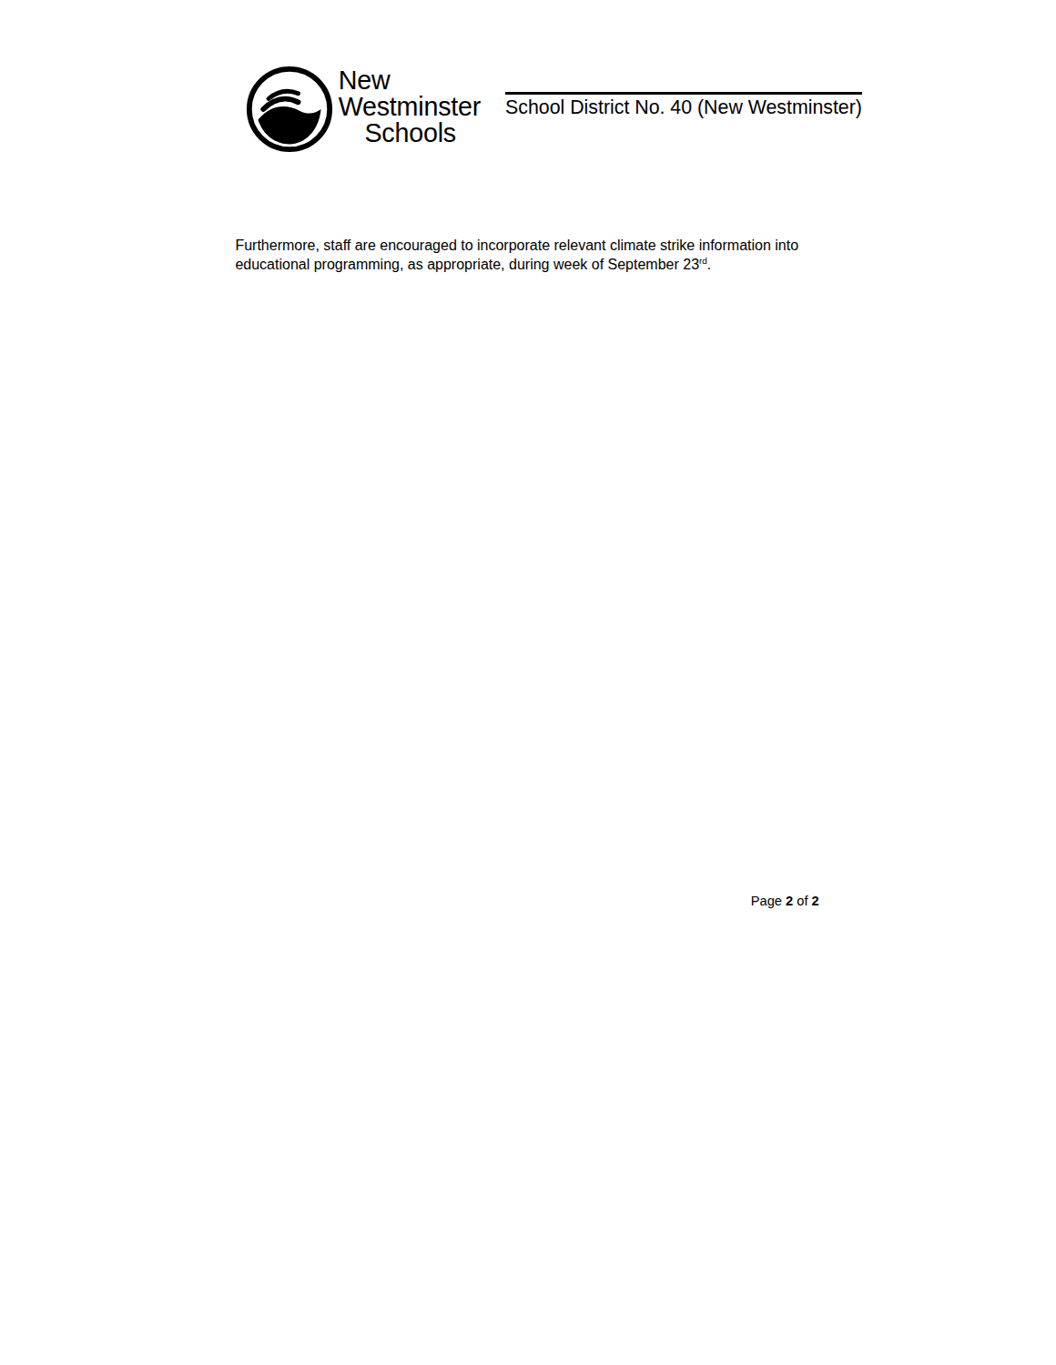New Westminster Schools
School District No. 40 (New Westminster)
Furthermore, staff are encouraged to incorporate relevant climate strike information into educational programming, as appropriate, during week of September 23rd.
Page 2 of 2